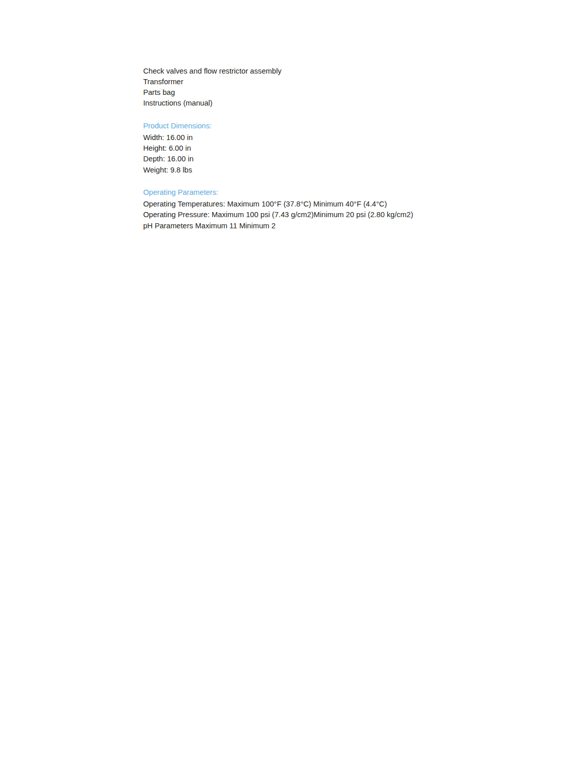Check valves and flow restrictor assembly
Transformer
Parts bag
Instructions (manual)
Product Dimensions:
Width: 16.00 in
Height: 6.00 in
Depth: 16.00 in
Weight: 9.8 lbs
Operating Parameters:
Operating Temperatures: Maximum 100°F (37.8°C) Minimum 40°F (4.4°C)
Operating Pressure: Maximum 100 psi (7.43 g/cm2)Minimum 20 psi (2.80 kg/cm2)
pH Parameters Maximum 11 Minimum 2